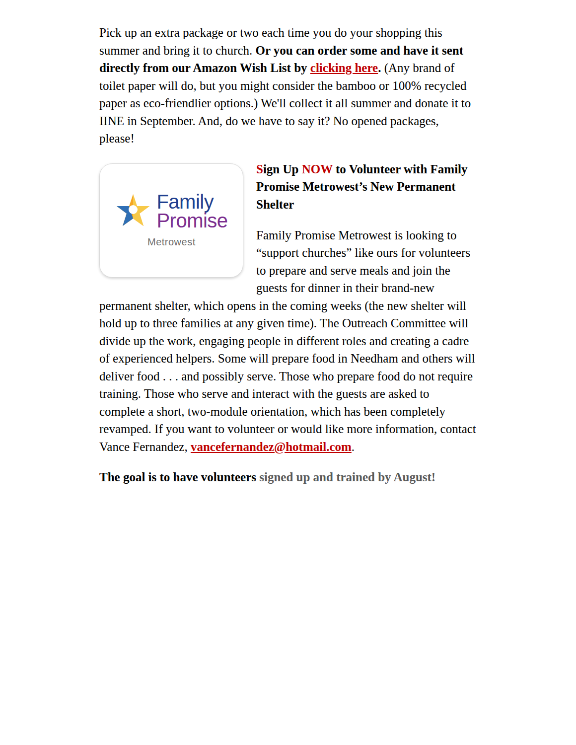Pick up an extra package or two each time you do your shopping this summer and bring it to church. Or you can order some and have it sent directly from our Amazon Wish List by clicking here. (Any brand of toilet paper will do, but you might consider the bamboo or 100% recycled paper as eco-friendlier options.) We'll collect it all summer and donate it to IINE in September. And, do we have to say it? No opened packages, please!
Family
Promise
Metrowest
Sign Up NOW to Volunteer with Family Promise Metrowest’s New Permanent Shelter
Family Promise Metrowest is looking to “support churches” like ours for volunteers to prepare and serve meals and join the guests for dinner in their brand-new permanent shelter, which opens in the coming weeks (the new shelter will hold up to three families at any given time). The Outreach Committee will divide up the work, engaging people in different roles and creating a cadre of experienced helpers. Some will prepare food in Needham and others will deliver food . . . and possibly serve. Those who prepare food do not require training. Those who serve and interact with the guests are asked to complete a short, two-module orientation, which has been completely revamped. If you want to volunteer or would like more information, contact Vance Fernandez, vancefernandez@hotmail.com.
The goal is to have volunteers signed up and trained by August!